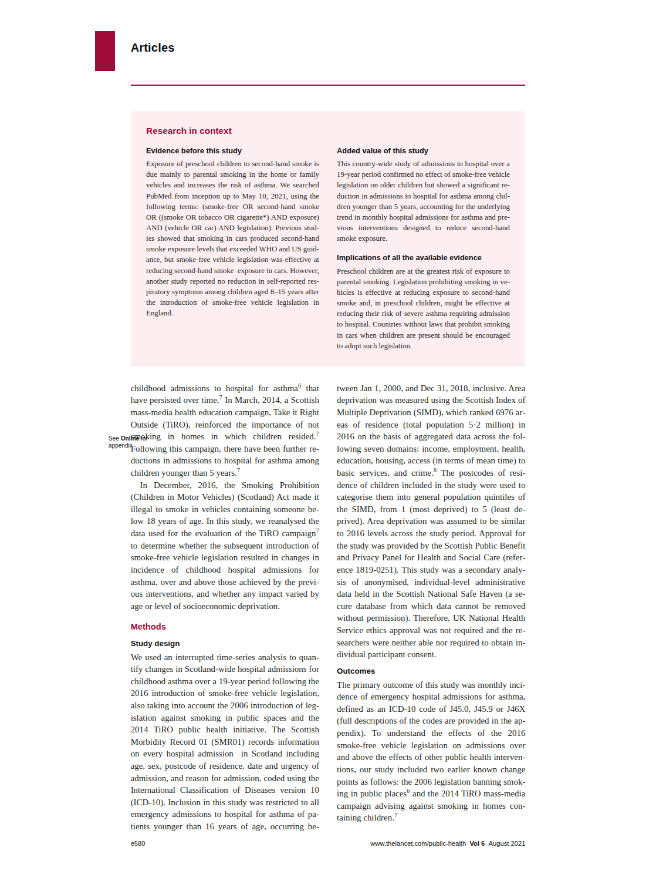Articles
Research in context
Evidence before this study
Exposure of preschool children to second-hand smoke is due mainly to parental smoking in the home or family vehicles and increases the risk of asthma. We searched PubMed from inception up to May 10, 2021, using the following terms: (smoke-free OR second-hand smoke OR ((smoke OR tobacco OR cigarette*) AND exposure) AND (vehicle OR car) AND legislation). Previous studies showed that smoking in cars produced second-hand smoke exposure levels that exceeded WHO and US guidance, but smoke-free vehicle legislation was effective at reducing second-hand smoke exposure in cars. However, another study reported no reduction in self-reported respiratory symptoms among children aged 8–15 years after the introduction of smoke-free vehicle legislation in England.
Added value of this study
This country-wide study of admissions to hospital over a 19-year period confirmed no effect of smoke-free vehicle legislation on older children but showed a significant reduction in admissions to hospital for asthma among children younger than 5 years, accounting for the underlying trend in monthly hospital admissions for asthma and previous interventions designed to reduce second-hand smoke exposure.
Implications of all the available evidence
Preschool children are at the greatest risk of exposure to parental smoking. Legislation prohibiting smoking in vehicles is effective at reducing exposure to second-hand smoke and, in preschool children, might be effective at reducing their risk of severe asthma requiring admission to hospital. Countries without laws that prohibit smoking in cars when children are present should be encouraged to adopt such legislation.
childhood admissions to hospital for asthma6 that have persisted over time.7 In March, 2014, a Scottish mass-media health education campaign, Take it Right Outside (TiRO), reinforced the importance of not smoking in homes in which children resided.7 Following this campaign, there have been further reductions in admissions to hospital for asthma among children younger than 5 years.7
In December, 2016, the Smoking Prohibition (Children in Motor Vehicles) (Scotland) Act made it illegal to smoke in vehicles containing someone below 18 years of age. In this study, we reanalysed the data used for the evaluation of the TiRO campaign7 to determine whether the subsequent introduction of smoke-free vehicle legislation resulted in changes in incidence of childhood hospital admissions for asthma, over and above those achieved by the previous interventions, and whether any impact varied by age or level of socioeconomic deprivation.
Methods
Study design
We used an interrupted time-series analysis to quantify changes in Scotland-wide hospital admissions for childhood asthma over a 19-year period following the 2016 introduction of smoke-free vehicle legislation, also taking into account the 2006 introduction of legislation against smoking in public spaces and the 2014 TiRO public health initiative. The Scottish Morbidity Record 01 (SMR01) records information on every hospital admission in Scotland including age, sex, postcode of residence, date and urgency of admission, and reason for admission, coded using the International Classification of Diseases version 10 (ICD-10). Inclusion in this study was restricted to all emergency admissions to hospital for asthma of patients younger than 16 years of age, occurring between Jan 1, 2000, and Dec 31, 2018, inclusive. Area deprivation was measured using the Scottish Index of Multiple Deprivation (SIMD), which ranked 6976 areas of residence (total population 5·2 million) in 2016 on the basis of aggregated data across the following seven domains: income, employment, health, education, housing, access (in terms of mean time) to basic services, and crime.8 The postcodes of residence of children included in the study were used to categorise them into general population quintiles of the SIMD, from 1 (most deprived) to 5 (least deprived). Area deprivation was assumed to be similar to 2016 levels across the study period. Approval for the study was provided by the Scottish Public Benefit and Privacy Panel for Health and Social Care (reference 1819-0251). This study was a secondary analysis of anonymised, individual-level administrative data held in the Scottish National Safe Haven (a secure database from which data cannot be removed without permission). Therefore, UK National Health Service ethics approval was not required and the researchers were neither able nor required to obtain individual participant consent.
Outcomes
The primary outcome of this study was monthly incidence of emergency hospital admissions for asthma, defined as an ICD-10 code of J45.0, J45.9 or J46X (full descriptions of the codes are provided in the appendix). To understand the effects of the 2016 smoke-free vehicle legislation on admissions over and above the effects of other public health interventions, our study included two earlier known change points as follows: the 2006 legislation banning smoking in public places6 and the 2014 TiRO mass-media campaign advising against smoking in homes containing children.7
See Online for appendix
e580
www.thelancet.com/public-health Vol 6 August 2021